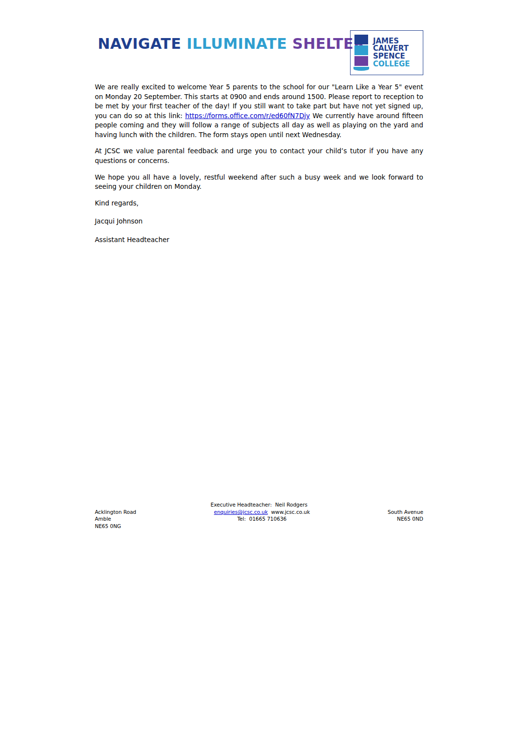NAVIGATE ILLUMINATE SHELTER
James Calvert Spence College
We are really excited to welcome Year 5 parents to the school for our "Learn Like a Year 5" event on Monday 20 September. This starts at 0900 and ends around 1500. Please report to reception to be met by your first teacher of the day! If you still want to take part but have not yet signed up, you can do so at this link: https://forms.office.com/r/ed60fN7Djy We currently have around fifteen people coming and they will follow a range of subjects all day as well as playing on the yard and having lunch with the children. The form stays open until next Wednesday.
At JCSC we value parental feedback and urge you to contact your child’s tutor if you have any questions or concerns.
We hope you all have a lovely, restful weekend after such a busy week and we look forward to seeing your children on Monday.
Kind regards,
Jacqui Johnson
Assistant Headteacher
Executive Headteacher: Neil Rodgers
Acklington Road
Amble
NE65 0NG
enquiries@jcsc.co.uk www.jcsc.co.uk
Tel: 01665 710636
South Avenue
NE65 0ND